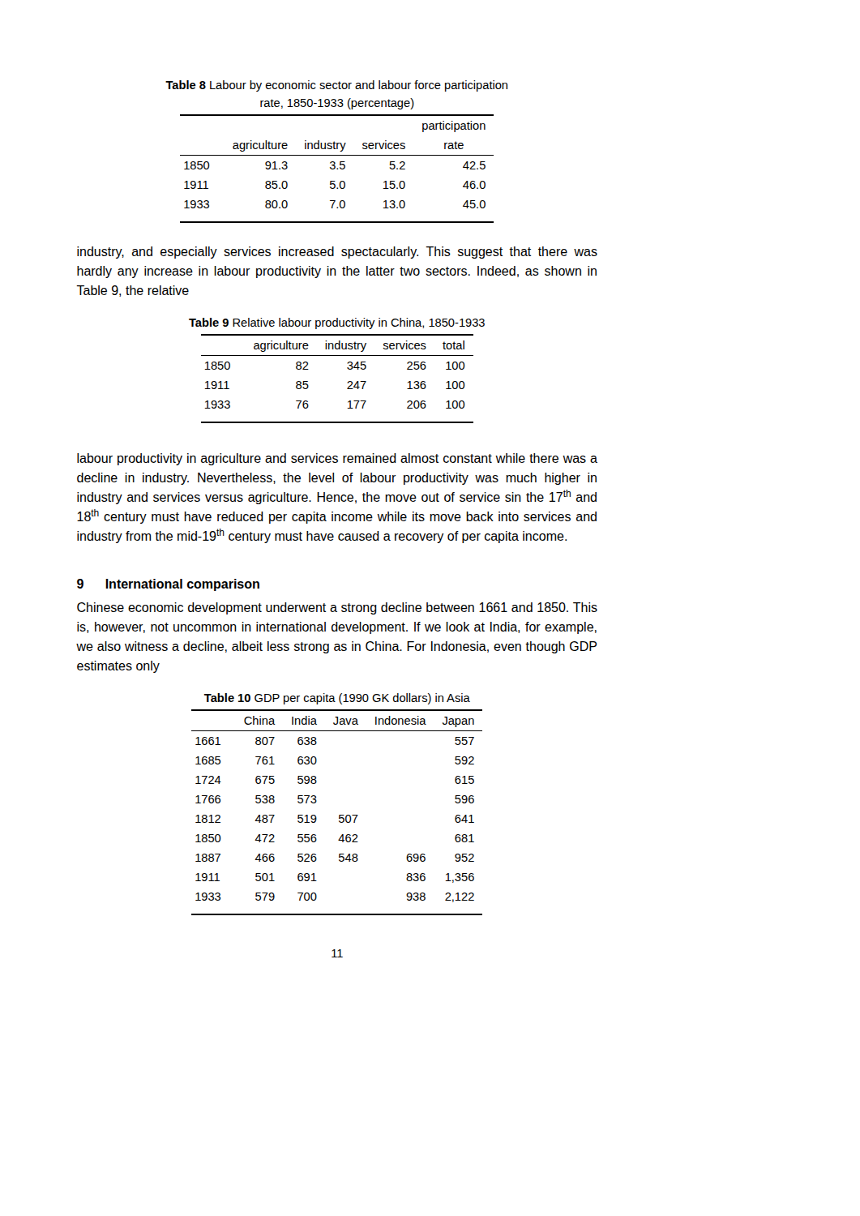Table 8 Labour by economic sector and labour force participation rate, 1850-1933 (percentage)
| | | | | participation |
| --- | --- | --- | --- | --- |
| | agriculture | industry | services | rate |
| 1850 | 91.3 | 3.5 | 5.2 | 42.5 |
| 1911 | 85.0 | 5.0 | 15.0 | 46.0 |
| 1933 | 80.0 | 7.0 | 13.0 | 45.0 |
industry, and especially services increased spectacularly. This suggest that there was hardly any increase in labour productivity in the latter two sectors. Indeed, as shown in Table 9, the relative
Table 9 Relative labour productivity in China, 1850-1933
| | agriculture | industry | services | total |
| --- | --- | --- | --- | --- |
| 1850 | 82 | 345 | 256 | 100 |
| 1911 | 85 | 247 | 136 | 100 |
| 1933 | 76 | 177 | 206 | 100 |
labour productivity in agriculture and services remained almost constant while there was a decline in industry. Nevertheless, the level of labour productivity was much higher in industry and services versus agriculture. Hence, the move out of service sin the 17th and 18th century must have reduced per capita income while its move back into services and industry from the mid-19th century must have caused a recovery of per capita income.
9 International comparison
Chinese economic development underwent a strong decline between 1661 and 1850. This is, however, not uncommon in international development. If we look at India, for example, we also witness a decline, albeit less strong as in China. For Indonesia, even though GDP estimates only
Table 10 GDP per capita (1990 GK dollars) in Asia
| | China | India | Java | Indonesia | Japan |
| --- | --- | --- | --- | --- | --- |
| 1661 | 807 | 638 | | | 557 |
| 1685 | 761 | 630 | | | 592 |
| 1724 | 675 | 598 | | | 615 |
| 1766 | 538 | 573 | | | 596 |
| 1812 | 487 | 519 | 507 | | 641 |
| 1850 | 472 | 556 | 462 | | 681 |
| 1887 | 466 | 526 | 548 | 696 | 952 |
| 1911 | 501 | 691 | | 836 | 1,356 |
| 1933 | 579 | 700 | | 938 | 2,122 |
11